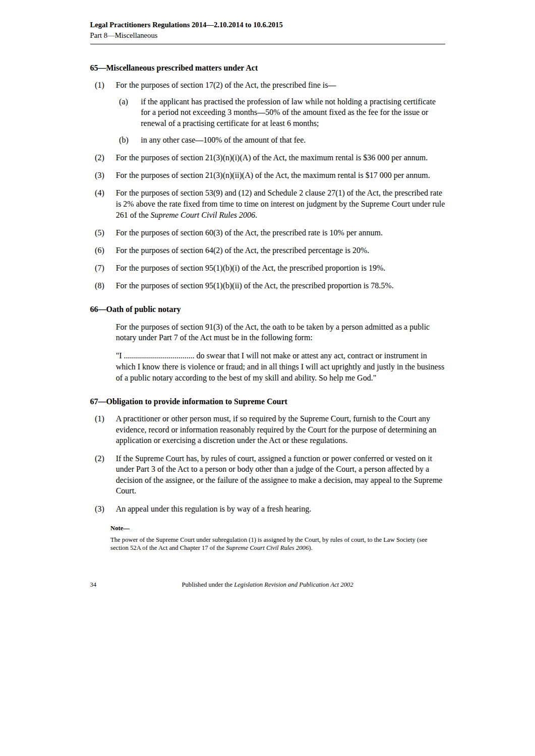Legal Practitioners Regulations 2014—2.10.2014 to 10.6.2015
Part 8—Miscellaneous
65—Miscellaneous prescribed matters under Act
(1) For the purposes of section 17(2) of the Act, the prescribed fine is—
(a) if the applicant has practised the profession of law while not holding a practising certificate for a period not exceeding 3 months—50% of the amount fixed as the fee for the issue or renewal of a practising certificate for at least 6 months;
(b) in any other case—100% of the amount of that fee.
(2) For the purposes of section 21(3)(n)(i)(A) of the Act, the maximum rental is $36 000 per annum.
(3) For the purposes of section 21(3)(n)(ii)(A) of the Act, the maximum rental is $17 000 per annum.
(4) For the purposes of section 53(9) and (12) and Schedule 2 clause 27(1) of the Act, the prescribed rate is 2% above the rate fixed from time to time on interest on judgment by the Supreme Court under rule 261 of the Supreme Court Civil Rules 2006.
(5) For the purposes of section 60(3) of the Act, the prescribed rate is 10% per annum.
(6) For the purposes of section 64(2) of the Act, the prescribed percentage is 20%.
(7) For the purposes of section 95(1)(b)(i) of the Act, the prescribed proportion is 19%.
(8) For the purposes of section 95(1)(b)(ii) of the Act, the prescribed proportion is 78.5%.
66—Oath of public notary
For the purposes of section 91(3) of the Act, the oath to be taken by a person admitted as a public notary under Part 7 of the Act must be in the following form:
"I ................................... do swear that I will not make or attest any act, contract or instrument in which I know there is violence or fraud; and in all things I will act uprightly and justly in the business of a public notary according to the best of my skill and ability. So help me God."
67—Obligation to provide information to Supreme Court
(1) A practitioner or other person must, if so required by the Supreme Court, furnish to the Court any evidence, record or information reasonably required by the Court for the purpose of determining an application or exercising a discretion under the Act or these regulations.
(2) If the Supreme Court has, by rules of court, assigned a function or power conferred or vested on it under Part 3 of the Act to a person or body other than a judge of the Court, a person affected by a decision of the assignee, or the failure of the assignee to make a decision, may appeal to the Supreme Court.
(3) An appeal under this regulation is by way of a fresh hearing.
Note—
The power of the Supreme Court under subregulation (1) is assigned by the Court, by rules of court, to the Law Society (see section 52A of the Act and Chapter 17 of the Supreme Court Civil Rules 2006).
34
Published under the Legislation Revision and Publication Act 2002